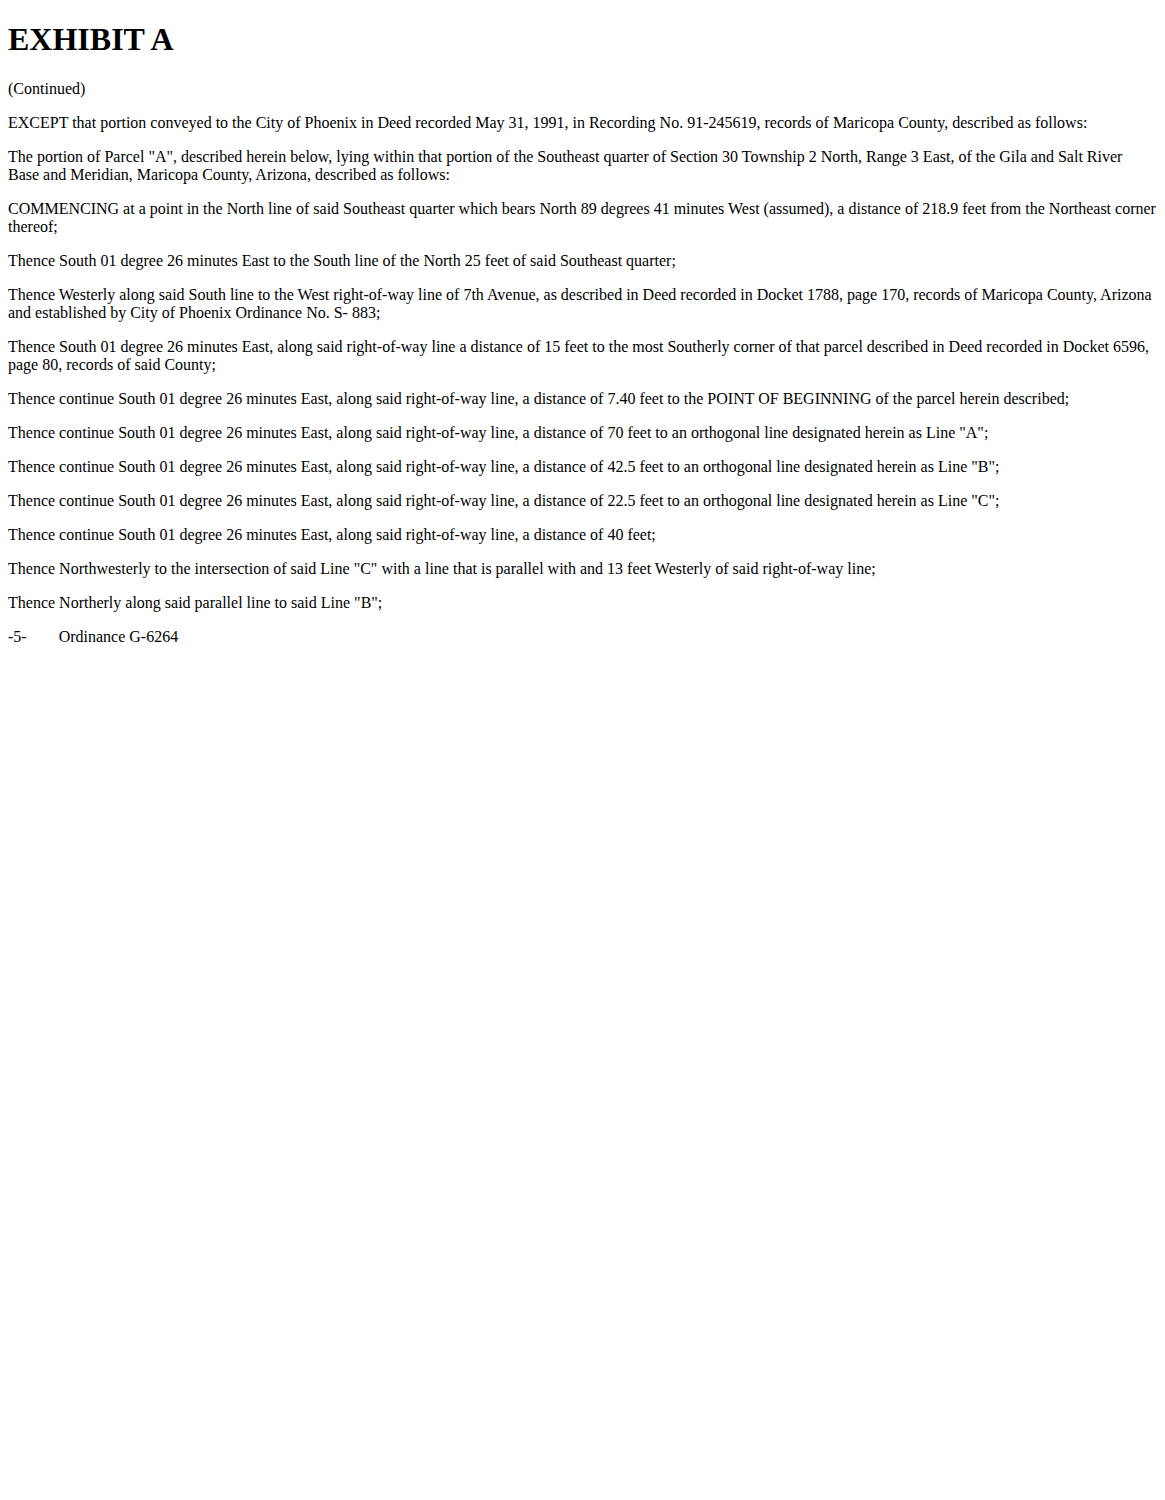EXHIBIT A
(Continued)
EXCEPT that portion conveyed to the City of Phoenix in Deed recorded May 31, 1991, in Recording No. 91-245619, records of Maricopa County, described as follows:
The portion of Parcel "A", described herein below, lying within that portion of the Southeast quarter of Section 30 Township 2 North, Range 3 East, of the Gila and Salt River Base and Meridian, Maricopa County, Arizona, described as follows:
COMMENCING at a point in the North line of said Southeast quarter which bears North 89 degrees 41 minutes West (assumed), a distance of 218.9 feet from the Northeast corner thereof;
Thence South 01 degree 26 minutes East to the South line of the North 25 feet of said Southeast quarter;
Thence Westerly along said South line to the West right-of-way line of 7th Avenue, as described in Deed recorded in Docket 1788, page 170, records of Maricopa County, Arizona and established by City of Phoenix Ordinance No. S- 883;
Thence South 01 degree 26 minutes East, along said right-of-way line a distance of 15 feet to the most Southerly corner of that parcel described in Deed recorded in Docket 6596, page 80, records of said County;
Thence continue South 01 degree 26 minutes East, along said right-of-way line, a distance of 7.40 feet to the POINT OF BEGINNING of the parcel herein described;
Thence continue South 01 degree 26 minutes East, along said right-of-way line, a distance of 70 feet to an orthogonal line designated herein as Line "A";
Thence continue South 01 degree 26 minutes East, along said right-of-way line, a distance of 42.5 feet to an orthogonal line designated herein as Line "B";
Thence continue South 01 degree 26 minutes East, along said right-of-way line, a distance of 22.5 feet to an orthogonal line designated herein as Line "C";
Thence continue South 01 degree 26 minutes East, along said right-of-way line, a distance of 40 feet;
Thence Northwesterly to the intersection of said Line "C" with a line that is parallel with and 13 feet Westerly of said right-of-way line;
Thence Northerly along said parallel line to said Line "B";
-5-  Ordinance G-6264